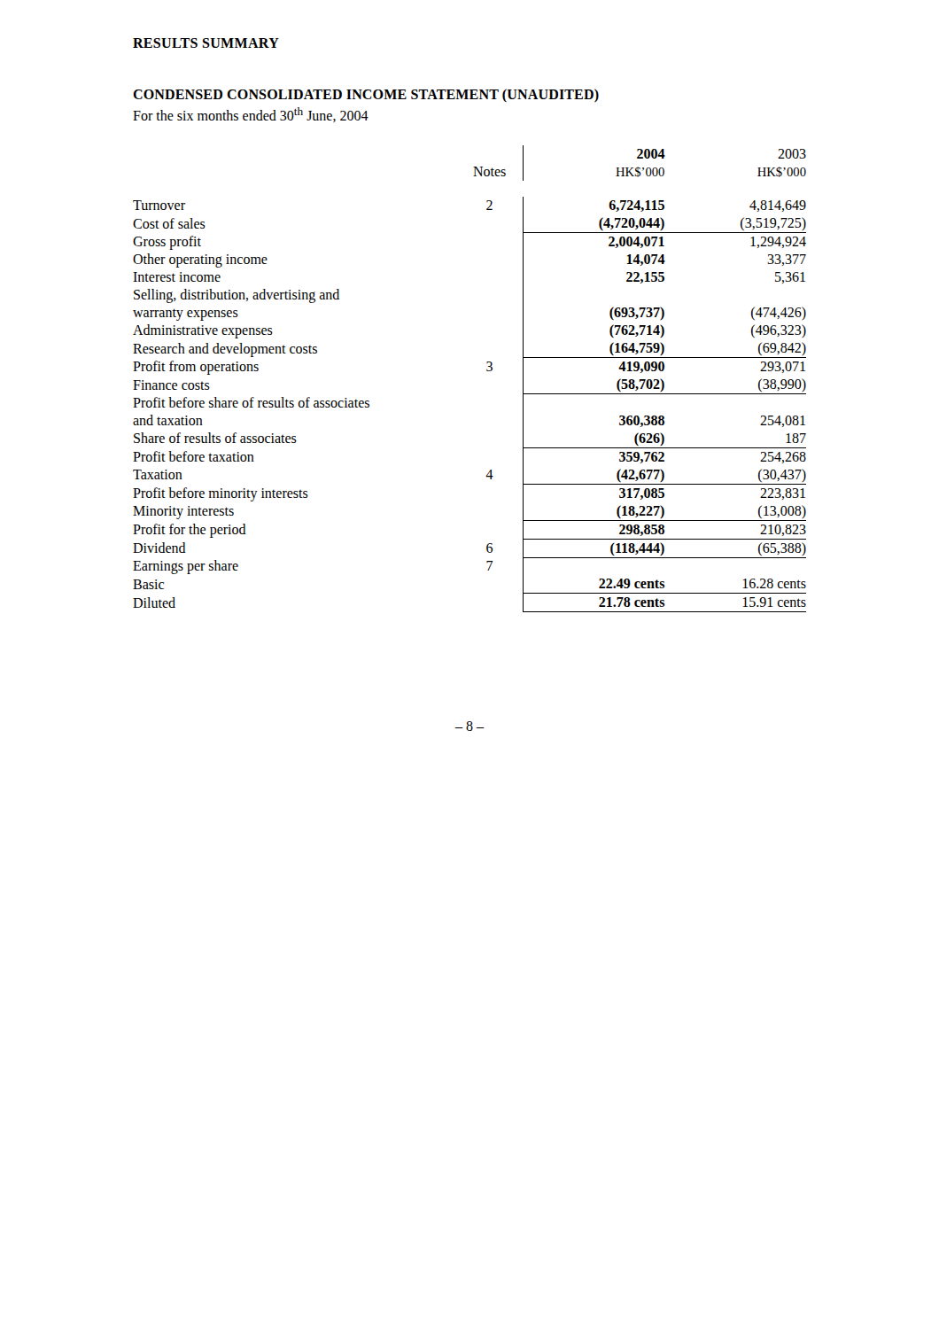RESULTS SUMMARY
CONDENSED CONSOLIDATED INCOME STATEMENT (UNAUDITED)
For the six months ended 30th June, 2004
| | | 2004 | 2003 |
| | Notes | HK$’000 | HK$’000 |
| Turnover | 2 | 6,724,115 | 4,814,649 |
| Cost of sales | | (4,720,044) | (3,519,725) |
| Gross profit | | 2,004,071 | 1,294,924 |
| Other operating income | | 14,074 | 33,377 |
| Interest income | | 22,155 | 5,361 |
| Selling, distribution, advertising and | | | |
| warranty expenses | | (693,737) | (474,426) |
| Administrative expenses | | (762,714) | (496,323) |
| Research and development costs | | (164,759) | (69,842) |
| Profit from operations | 3 | 419,090 | 293,071 |
| Finance costs | | (58,702) | (38,990) |
| Profit before share of results of associates | | | |
| and taxation | | 360,388 | 254,081 |
| Share of results of associates | | (626) | 187 |
| Profit before taxation | | 359,762 | 254,268 |
| Taxation | 4 | (42,677) | (30,437) |
| Profit before minority interests | | 317,085 | 223,831 |
| Minority interests | | (18,227) | (13,008) |
| Profit for the period | | 298,858 | 210,823 |
| Dividend | 6 | (118,444) | (65,388) |
| Earnings per share | 7 | | |
| Basic | | 22.49 cents | 16.28 cents |
| Diluted | | 21.78 cents | 15.91 cents |
– 8 –